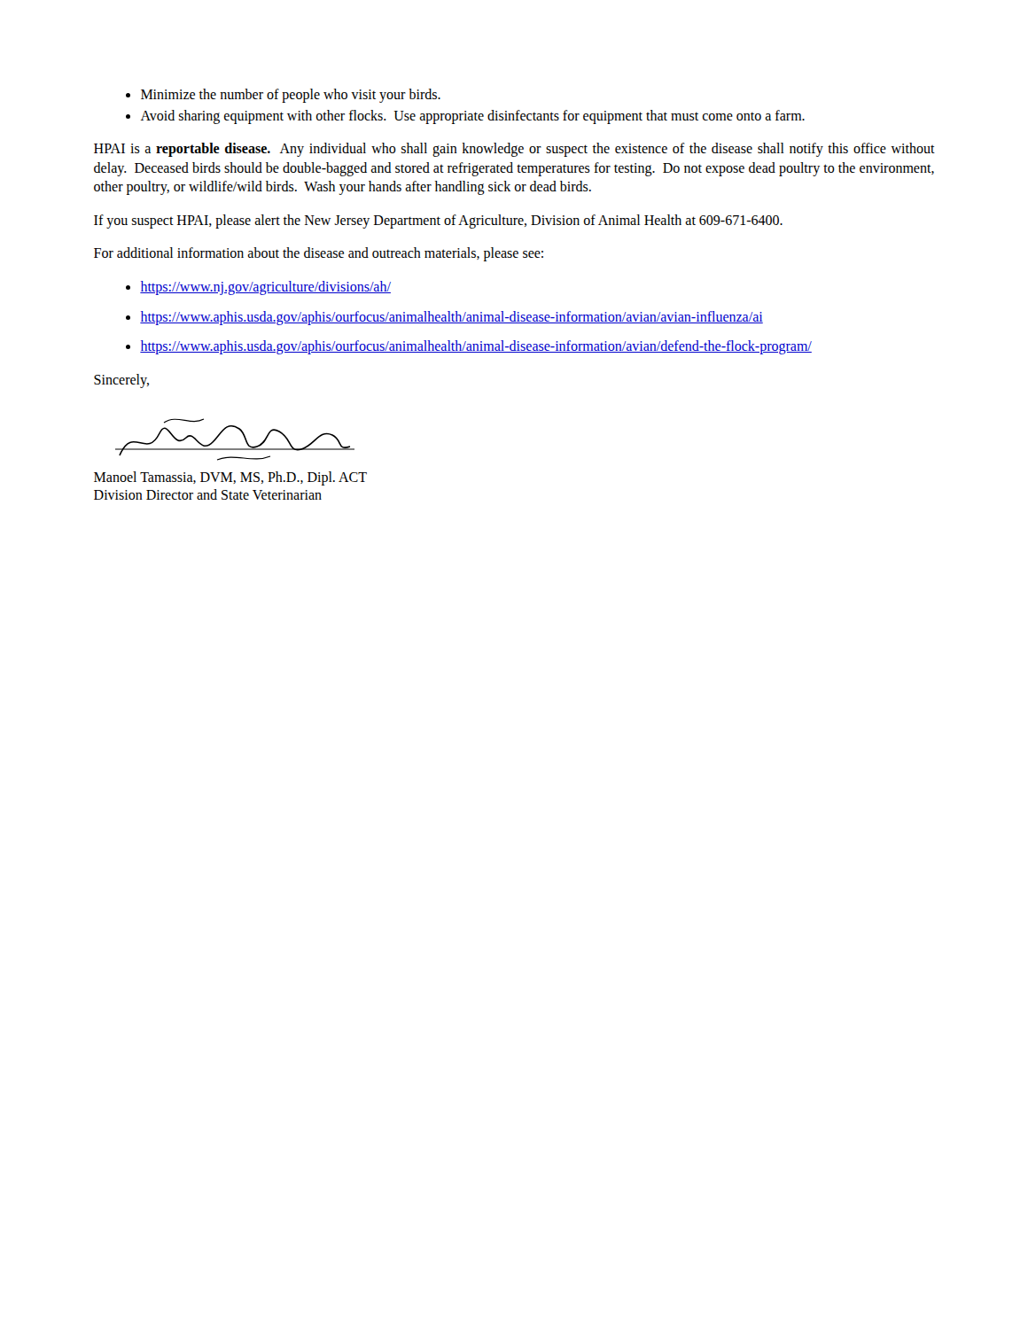Minimize the number of people who visit your birds.
Avoid sharing equipment with other flocks. Use appropriate disinfectants for equipment that must come onto a farm.
HPAI is a reportable disease. Any individual who shall gain knowledge or suspect the existence of the disease shall notify this office without delay. Deceased birds should be double-bagged and stored at refrigerated temperatures for testing. Do not expose dead poultry to the environment, other poultry, or wildlife/wild birds. Wash your hands after handling sick or dead birds.
If you suspect HPAI, please alert the New Jersey Department of Agriculture, Division of Animal Health at 609-671-6400.
For additional information about the disease and outreach materials, please see:
https://www.nj.gov/agriculture/divisions/ah/
https://www.aphis.usda.gov/aphis/ourfocus/animalhealth/animal-disease-information/avian/avian-influenza/ai
https://www.aphis.usda.gov/aphis/ourfocus/animalhealth/animal-disease-information/avian/defend-the-flock-program/
Sincerely,
Manoel Tamassia, DVM, MS, Ph.D., Dipl. ACT
Division Director and State Veterinarian